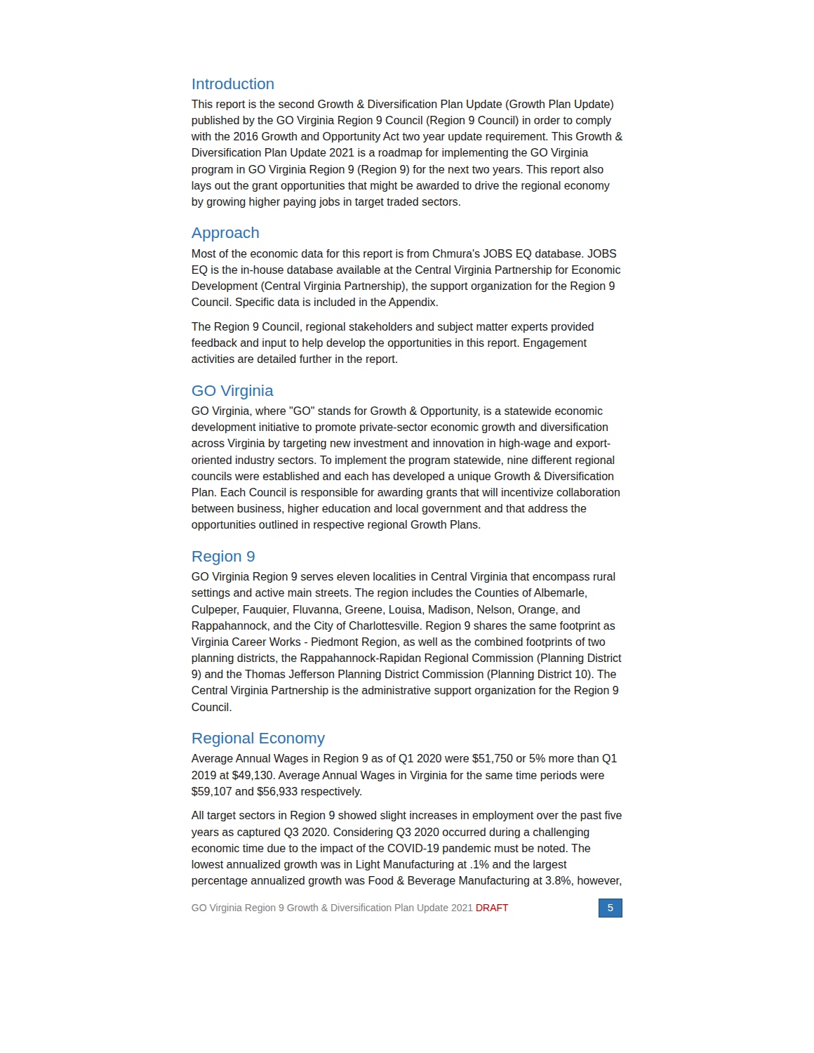Introduction
This report is the second Growth & Diversification Plan Update (Growth Plan Update) published by the GO Virginia Region 9 Council (Region 9 Council) in order to comply with the 2016 Growth and Opportunity Act two year update requirement. This Growth & Diversification Plan Update 2021 is a roadmap for implementing the GO Virginia program in GO Virginia Region 9 (Region 9) for the next two years. This report also lays out the grant opportunities that might be awarded to drive the regional economy by growing higher paying jobs in target traded sectors.
Approach
Most of the economic data for this report is from Chmura's JOBS EQ database. JOBS EQ is the in-house database available at the Central Virginia Partnership for Economic Development (Central Virginia Partnership), the support organization for the Region 9 Council. Specific data is included in the Appendix.
The Region 9 Council, regional stakeholders and subject matter experts provided feedback and input to help develop the opportunities in this report. Engagement activities are detailed further in the report.
GO Virginia
GO Virginia, where "GO" stands for Growth & Opportunity, is a statewide economic development initiative to promote private-sector economic growth and diversification across Virginia by targeting new investment and innovation in high-wage and export-oriented industry sectors. To implement the program statewide, nine different regional councils were established and each has developed a unique Growth & Diversification Plan. Each Council is responsible for awarding grants that will incentivize collaboration between business, higher education and local government and that address the opportunities outlined in respective regional Growth Plans.
Region 9
GO Virginia Region 9 serves eleven localities in Central Virginia that encompass rural settings and active main streets. The region includes the Counties of Albemarle, Culpeper, Fauquier, Fluvanna, Greene, Louisa, Madison, Nelson, Orange, and Rappahannock, and the City of Charlottesville. Region 9 shares the same footprint as Virginia Career Works - Piedmont Region, as well as the combined footprints of two planning districts, the Rappahannock-Rapidan Regional Commission (Planning District 9) and the Thomas Jefferson Planning District Commission (Planning District 10). The Central Virginia Partnership is the administrative support organization for the Region 9 Council.
Regional Economy
Average Annual Wages in Region 9 as of Q1 2020 were $51,750 or 5% more than Q1 2019 at $49,130. Average Annual Wages in Virginia for the same time periods were $59,107 and $56,933 respectively.
All target sectors in Region 9 showed slight increases in employment over the past five years as captured Q3 2020. Considering Q3 2020 occurred during a challenging economic time due to the impact of the COVID-19 pandemic must be noted. The lowest annualized growth was in Light Manufacturing at .1% and the largest percentage annualized growth was Food & Beverage Manufacturing at 3.8%, however,
GO Virginia Region 9 Growth & Diversification Plan Update 2021 DRAFT 5